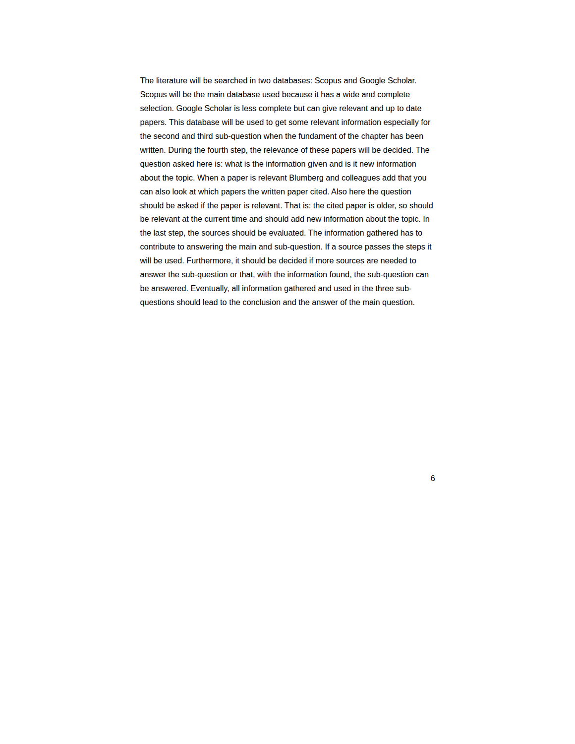The literature will be searched in two databases: Scopus and Google Scholar. Scopus will be the main database used because it has a wide and complete selection. Google Scholar is less complete but can give relevant and up to date papers. This database will be used to get some relevant information especially for the second and third sub-question when the fundament of the chapter has been written. During the fourth step, the relevance of these papers will be decided. The question asked here is: what is the information given and is it new information about the topic. When a paper is relevant Blumberg and colleagues add that you can also look at which papers the written paper cited. Also here the question should be asked if the paper is relevant. That is: the cited paper is older, so should be relevant at the current time and should add new information about the topic. In the last step, the sources should be evaluated. The information gathered has to contribute to answering the main and sub-question. If a source passes the steps it will be used. Furthermore, it should be decided if more sources are needed to answer the sub-question or that, with the information found, the sub-question can be answered. Eventually, all information gathered and used in the three sub-questions should lead to the conclusion and the answer of the main question.
6